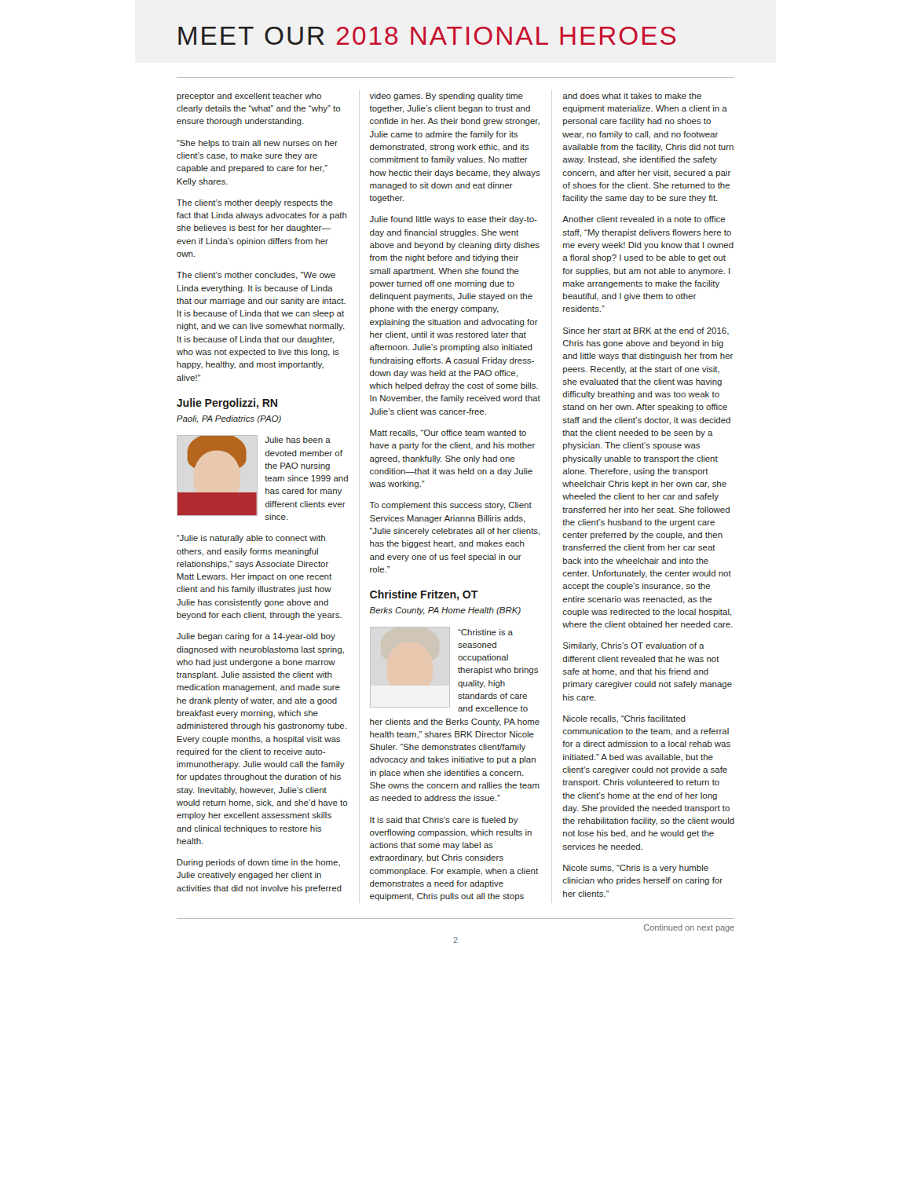MEET OUR 2018 NATIONAL HEROES
preceptor and excellent teacher who clearly details the “what” and the “why” to ensure thorough understanding.
“She helps to train all new nurses on her client’s case, to make sure they are capable and prepared to care for her,” Kelly shares.
The client’s mother deeply respects the fact that Linda always advocates for a path she believes is best for her daughter—even if Linda’s opinion differs from her own.
The client’s mother concludes, “We owe Linda everything. It is because of Linda that our marriage and our sanity are intact. It is because of Linda that we can sleep at night, and we can live somewhat normally. It is because of Linda that our daughter, who was not expected to live this long, is happy, healthy, and most importantly, alive!”
Julie Pergolizzi, RN
Paoli, PA Pediatrics (PAO)
Julie has been a devoted member of the PAO nursing team since 1999 and has cared for many different clients ever since.
“Julie is naturally able to connect with others, and easily forms meaningful relationships,” says Associate Director Matt Lewars. Her impact on one recent client and his family illustrates just how Julie has consistently gone above and beyond for each client, through the years.
Julie began caring for a 14-year-old boy diagnosed with neuroblastoma last spring, who had just undergone a bone marrow transplant. Julie assisted the client with medication management, and made sure he drank plenty of water, and ate a good breakfast every morning, which she administered through his gastronomy tube. Every couple months, a hospital visit was required for the client to receive auto-immunotherapy. Julie would call the family for updates throughout the duration of his stay. Inevitably, however, Julie’s client would return home, sick, and she’d have to employ her excellent assessment skills and clinical techniques to restore his health.
During periods of down time in the home, Julie creatively engaged her client in activities that did not involve his preferred video games. By spending quality time together, Julie’s client began to trust and confide in her. As their bond grew stronger, Julie came to admire the family for its demonstrated, strong work ethic, and its commitment to family values. No matter how hectic their days became, they always managed to sit down and eat dinner together.
Julie found little ways to ease their day-to-day and financial struggles. She went above and beyond by cleaning dirty dishes from the night before and tidying their small apartment. When she found the power turned off one morning due to delinquent payments, Julie stayed on the phone with the energy company, explaining the situation and advocating for her client, until it was restored later that afternoon. Julie’s prompting also initiated fundraising efforts. A casual Friday dress-down day was held at the PAO office, which helped defray the cost of some bills. In November, the family received word that Julie’s client was cancer-free.
Matt recalls, “Our office team wanted to have a party for the client, and his mother agreed, thankfully. She only had one condition—that it was held on a day Julie was working.”
To complement this success story, Client Services Manager Arianna Billiris adds, “Julie sincerely celebrates all of her clients, has the biggest heart, and makes each and every one of us feel special in our role.”
Christine Fritzen, OT
Berks County, PA Home Health (BRK)
“Christine is a seasoned occupational therapist who brings quality, high standards of care and excellence to her clients and the Berks County, PA home health team,” shares BRK Director Nicole Shuler. “She demonstrates client/family advocacy and takes initiative to put a plan in place when she identifies a concern. She owns the concern and rallies the team as needed to address the issue.”
It is said that Chris’s care is fueled by overflowing compassion, which results in actions that some may label as extraordinary, but Chris considers commonplace. For example, when a client demonstrates a need for adaptive equipment, Chris pulls out all the stops and does what it takes to make the equipment materialize. When a client in a personal care facility had no shoes to wear, no family to call, and no footwear available from the facility, Chris did not turn away. Instead, she identified the safety concern, and after her visit, secured a pair of shoes for the client. She returned to the facility the same day to be sure they fit.
Another client revealed in a note to office staff, “My therapist delivers flowers here to me every week! Did you know that I owned a floral shop? I used to be able to get out for supplies, but am not able to anymore. I make arrangements to make the facility beautiful, and I give them to other residents.”
Since her start at BRK at the end of 2016, Chris has gone above and beyond in big and little ways that distinguish her from her peers. Recently, at the start of one visit, she evaluated that the client was having difficulty breathing and was too weak to stand on her own. After speaking to office staff and the client’s doctor, it was decided that the client needed to be seen by a physician. The client’s spouse was physically unable to transport the client alone. Therefore, using the transport wheelchair Chris kept in her own car, she wheeled the client to her car and safely transferred her into her seat. She followed the client’s husband to the urgent care center preferred by the couple, and then transferred the client from her car seat back into the wheelchair and into the center. Unfortunately, the center would not accept the couple’s insurance, so the entire scenario was reenacted, as the couple was redirected to the local hospital, where the client obtained her needed care.
Similarly, Chris’s OT evaluation of a different client revealed that he was not safe at home, and that his friend and primary caregiver could not safely manage his care.
Nicole recalls, “Chris facilitated communication to the team, and a referral for a direct admission to a local rehab was initiated.” A bed was available, but the client’s caregiver could not provide a safe transport. Chris volunteered to return to the client’s home at the end of her long day. She provided the needed transport to the rehabilitation facility, so the client would not lose his bed, and he would get the services he needed.
Nicole sums, “Chris is a very humble clinician who prides herself on caring for her clients.”
Continued on next page
2